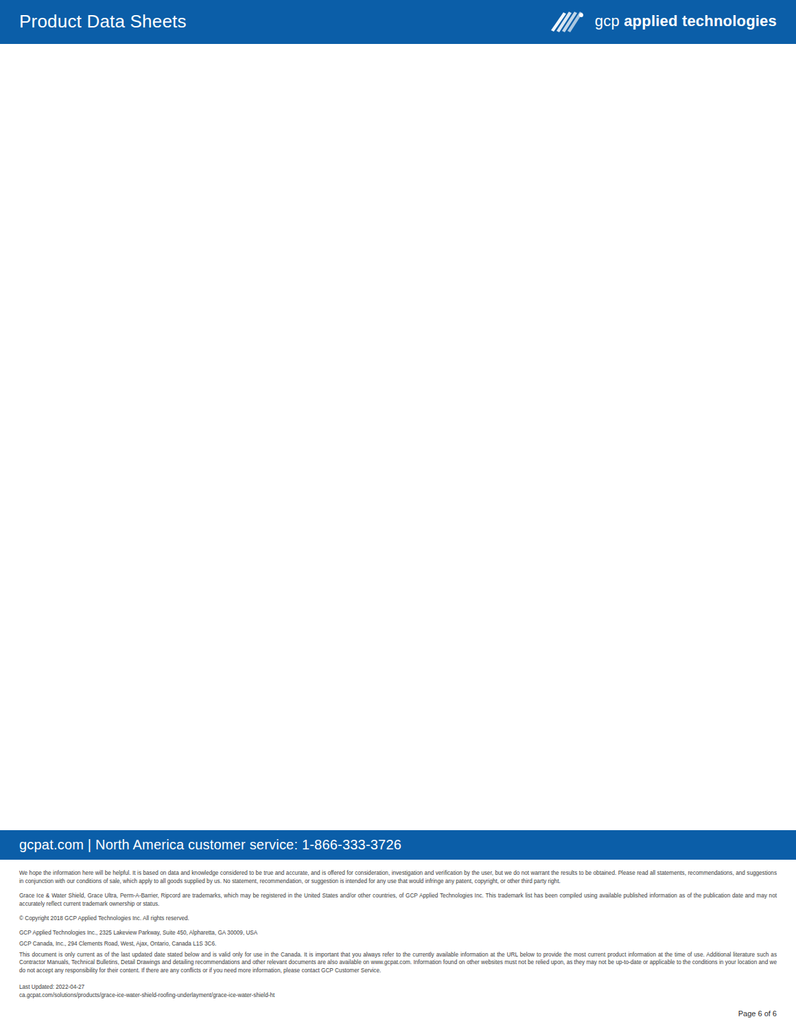Product Data Sheets
gcp applied technologies
This page contains no product content.
gcpat.com | North America customer service: 1-866-333-3726
We hope the information here will be helpful. It is based on data and knowledge considered to be true and accurate, and is offered for consideration, investigation and verification by the user, but we do not warrant the results to be obtained. Please read all statements, recommendations, and suggestions in conjunction with our conditions of sale, which apply to all goods supplied by us. No statement, recommendation, or suggestion is intended for any use that would infringe any patent, copyright, or other third party right.
Grace Ice & Water Shield, Grace Ultra, Perm-A-Barrier, Ripcord are trademarks, which may be registered in the United States and/or other countries, of GCP Applied Technologies Inc. This trademark list has been compiled using available published information as of the publication date and may not accurately reflect current trademark ownership or status.
© Copyright 2018 GCP Applied Technologies Inc. All rights reserved.
GCP Applied Technologies Inc., 2325 Lakeview Parkway, Suite 450, Alpharetta, GA 30009, USA
GCP Canada, Inc., 294 Clements Road, West, Ajax, Ontario, Canada L1S 3C6.
This document is only current as of the last updated date stated below and is valid only for use in the Canada. It is important that you always refer to the currently available information at the URL below to provide the most current product information at the time of use. Additional literature such as Contractor Manuals, Technical Bulletins, Detail Drawings and detailing recommendations and other relevant documents are also available on www.gcpat.com. Information found on other websites must not be relied upon, as they may not be up-to-date or applicable to the conditions in your location and we do not accept any responsibility for their content. If there are any conflicts or if you need more information, please contact GCP Customer Service.
Last Updated: 2022-04-27 ca.gcpat.com/solutions/products/grace-ice-water-shield-roofing-underlayment/grace-ice-water-shield-ht
Page 6 of 6